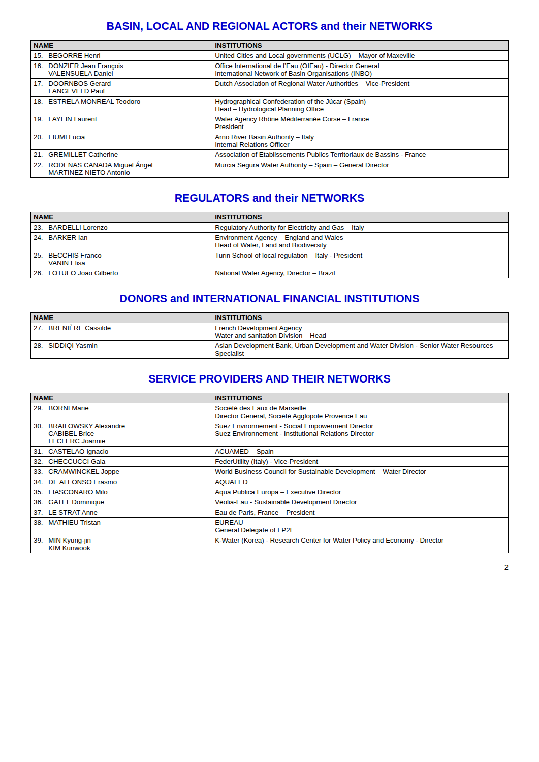BASIN, LOCAL AND REGIONAL ACTORS and their NETWORKS
| NAME | INSTITUTIONS |
| --- | --- |
| 15. BEGORRE Henri | United Cities and Local governments (UCLG) – Mayor of Maxeville |
| 16. DONZIER Jean François VALENSUELA Daniel | Office International de l’Eau (OIEau) - Director General International Network of Basin Organisations (INBO) |
| 17. DOORNBOS Gerard LANGEVELD Paul | Dutch Association of Regional Water Authorities – Vice-President |
| 18. ESTRELA MONREAL Teodoro | Hydrographical Confederation of the Júcar (Spain) Head – Hydrological Planning Office |
| 19. FAYEIN Laurent | Water Agency Rhône Méditerranée Corse – France President |
| 20. FIUMI Lucia | Arno River Basin Authority – Italy Internal Relations Officer |
| 21. GREMILLET Catherine | Association of Etablissements Publics Territoriaux de Bassins - France |
| 22. RODENAS CANADA Miguel Ángel MARTINEZ NIETO Antonio | Murcia Segura Water Authority – Spain – General Director |
REGULATORS and their NETWORKS
| NAME | INSTITUTIONS |
| --- | --- |
| 23. BARDELLI Lorenzo | Regulatory Authority for Electricity and Gas – Italy |
| 24. BARKER Ian | Environment Agency – England and Wales Head of Water, Land and Biodiversity |
| 25. BECCHIS Franco VANIN Elisa | Turin School of local regulation – Italy - President |
| 26. LOTUFO João Gilberto | National Water Agency, Director – Brazil |
DONORS and INTERNATIONAL FINANCIAL INSTITUTIONS
| NAME | INSTITUTIONS |
| --- | --- |
| 27. BRENIÈRE Cassilde | French Development Agency Water and sanitation Division – Head |
| 28. SIDDIQI Yasmin | Asian Development Bank, Urban Development and Water Division - Senior Water Resources Specialist |
SERVICE PROVIDERS AND THEIR NETWORKS
| NAME | INSTITUTIONS |
| --- | --- |
| 29. BORNI Marie | Société des Eaux de Marseille Director General, Société Agglopole Provence Eau |
| 30. BRAILOWSKY Alexandre CABIBEL Brice LECLERC Joannie | Suez Environnement - Social Empowerment Director Suez Environnement - Institutional Relations Director |
| 31. CASTELAO Ignacio | ACUAMED – Spain |
| 32. CHECCUCCI Gaia | FederUtility (Italy) - Vice-President |
| 33. CRAMWINCKEL Joppe | World Business Council for Sustainable Development – Water Director |
| 34. DE ALFONSO Erasmo | AQUAFED |
| 35. FIASCONARO Milo | Aqua Publica Europa – Executive Director |
| 36. GATEL Dominique | Véolia-Eau - Sustainable Development Director |
| 37. LE STRAT Anne | Eau de Paris, France – President |
| 38. MATHIEU Tristan | EUREAU General Delegate of FP2E |
| 39. MIN Kyung-jin KIM Kunwook | K-Water (Korea) - Research Center for Water Policy and Economy - Director |
2